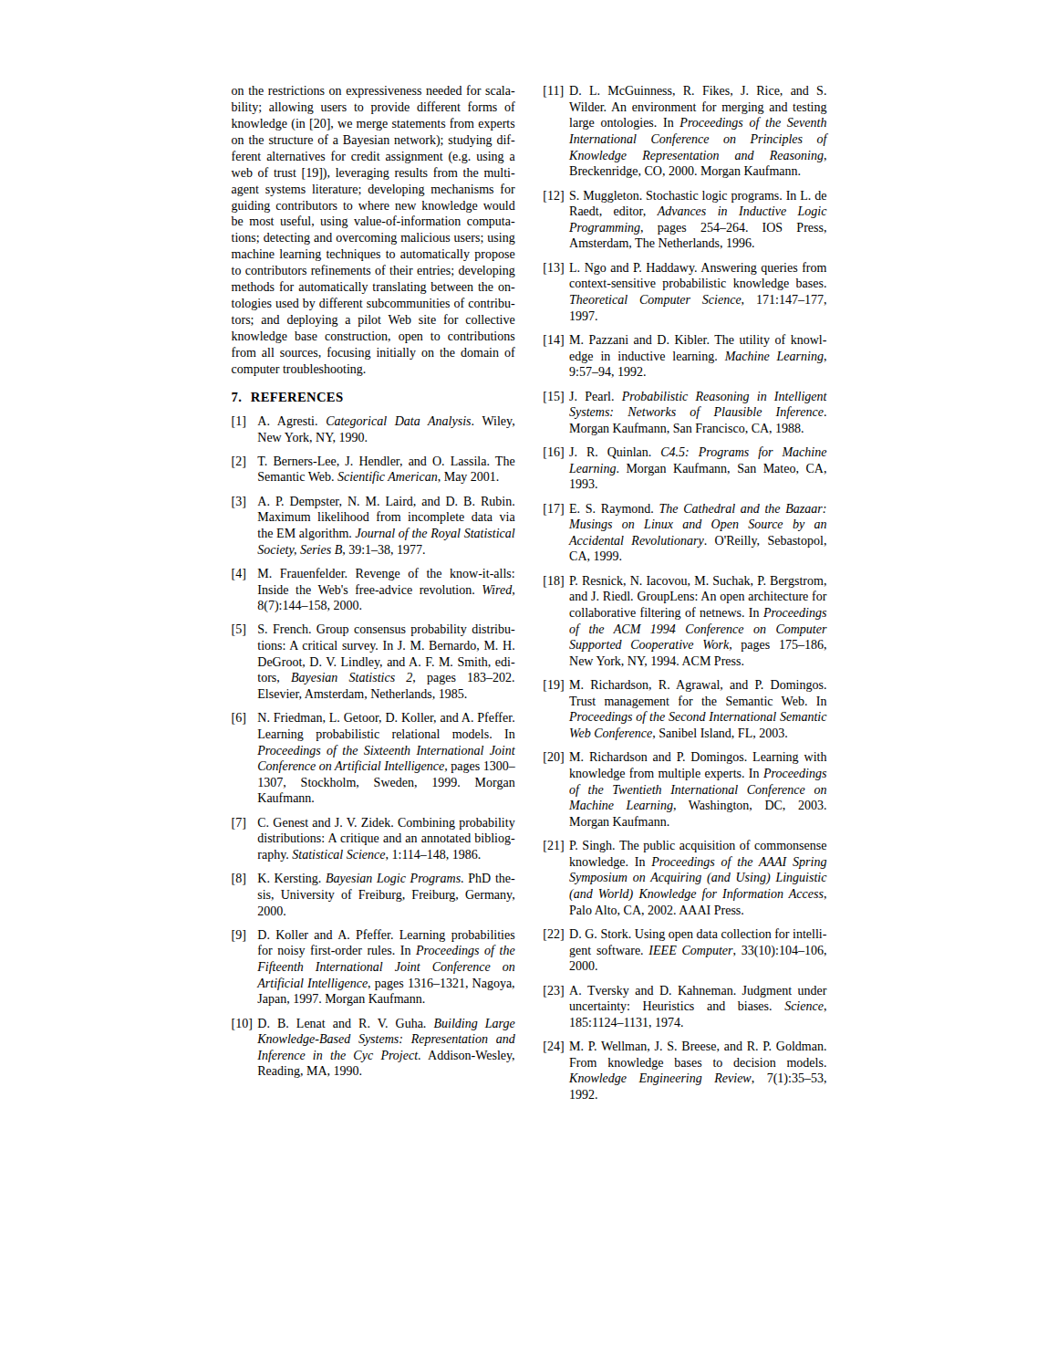on the restrictions on expressiveness needed for scalability; allowing users to provide different forms of knowledge (in [20], we merge statements from experts on the structure of a Bayesian network); studying different alternatives for credit assignment (e.g. using a web of trust [19]), leveraging results from the multi-agent systems literature; developing mechanisms for guiding contributors to where new knowledge would be most useful, using value-of-information computations; detecting and overcoming malicious users; using machine learning techniques to automatically propose to contributors refinements of their entries; developing methods for automatically translating between the ontologies used by different subcommunities of contributors; and deploying a pilot Web site for collective knowledge base construction, open to contributions from all sources, focusing initially on the domain of computer troubleshooting.
7. REFERENCES
[1] A. Agresti. Categorical Data Analysis. Wiley, New York, NY, 1990.
[2] T. Berners-Lee, J. Hendler, and O. Lassila. The Semantic Web. Scientific American, May 2001.
[3] A. P. Dempster, N. M. Laird, and D. B. Rubin. Maximum likelihood from incomplete data via the EM algorithm. Journal of the Royal Statistical Society, Series B, 39:1–38, 1977.
[4] M. Frauenfelder. Revenge of the know-it-alls: Inside the Web's free-advice revolution. Wired, 8(7):144–158, 2000.
[5] S. French. Group consensus probability distributions: A critical survey. In J. M. Bernardo, M. H. DeGroot, D. V. Lindley, and A. F. M. Smith, editors, Bayesian Statistics 2, pages 183–202. Elsevier, Amsterdam, Netherlands, 1985.
[6] N. Friedman, L. Getoor, D. Koller, and A. Pfeffer. Learning probabilistic relational models. In Proceedings of the Sixteenth International Joint Conference on Artificial Intelligence, pages 1300–1307, Stockholm, Sweden, 1999. Morgan Kaufmann.
[7] C. Genest and J. V. Zidek. Combining probability distributions: A critique and an annotated bibliography. Statistical Science, 1:114–148, 1986.
[8] K. Kersting. Bayesian Logic Programs. PhD thesis, University of Freiburg, Freiburg, Germany, 2000.
[9] D. Koller and A. Pfeffer. Learning probabilities for noisy first-order rules. In Proceedings of the Fifteenth International Joint Conference on Artificial Intelligence, pages 1316–1321, Nagoya, Japan, 1997. Morgan Kaufmann.
[10] D. B. Lenat and R. V. Guha. Building Large Knowledge-Based Systems: Representation and Inference in the Cyc Project. Addison-Wesley, Reading, MA, 1990.
[11] D. L. McGuinness, R. Fikes, J. Rice, and S. Wilder. An environment for merging and testing large ontologies. In Proceedings of the Seventh International Conference on Principles of Knowledge Representation and Reasoning, Breckenridge, CO, 2000. Morgan Kaufmann.
[12] S. Muggleton. Stochastic logic programs. In L. de Raedt, editor, Advances in Inductive Logic Programming, pages 254–264. IOS Press, Amsterdam, The Netherlands, 1996.
[13] L. Ngo and P. Haddawy. Answering queries from context-sensitive probabilistic knowledge bases. Theoretical Computer Science, 171:147–177, 1997.
[14] M. Pazzani and D. Kibler. The utility of knowledge in inductive learning. Machine Learning, 9:57–94, 1992.
[15] J. Pearl. Probabilistic Reasoning in Intelligent Systems: Networks of Plausible Inference. Morgan Kaufmann, San Francisco, CA, 1988.
[16] J. R. Quinlan. C4.5: Programs for Machine Learning. Morgan Kaufmann, San Mateo, CA, 1993.
[17] E. S. Raymond. The Cathedral and the Bazaar: Musings on Linux and Open Source by an Accidental Revolutionary. O'Reilly, Sebastopol, CA, 1999.
[18] P. Resnick, N. Iacovou, M. Suchak, P. Bergstrom, and J. Riedl. GroupLens: An open architecture for collaborative filtering of netnews. In Proceedings of the ACM 1994 Conference on Computer Supported Cooperative Work, pages 175–186, New York, NY, 1994. ACM Press.
[19] M. Richardson, R. Agrawal, and P. Domingos. Trust management for the Semantic Web. In Proceedings of the Second International Semantic Web Conference, Sanibel Island, FL, 2003.
[20] M. Richardson and P. Domingos. Learning with knowledge from multiple experts. In Proceedings of the Twentieth International Conference on Machine Learning, Washington, DC, 2003. Morgan Kaufmann.
[21] P. Singh. The public acquisition of commonsense knowledge. In Proceedings of the AAAI Spring Symposium on Acquiring (and Using) Linguistic (and World) Knowledge for Information Access, Palo Alto, CA, 2002. AAAI Press.
[22] D. G. Stork. Using open data collection for intelligent software. IEEE Computer, 33(10):104–106, 2000.
[23] A. Tversky and D. Kahneman. Judgment under uncertainty: Heuristics and biases. Science, 185:1124–1131, 1974.
[24] M. P. Wellman, J. S. Breese, and R. P. Goldman. From knowledge bases to decision models. Knowledge Engineering Review, 7(1):35–53, 1992.